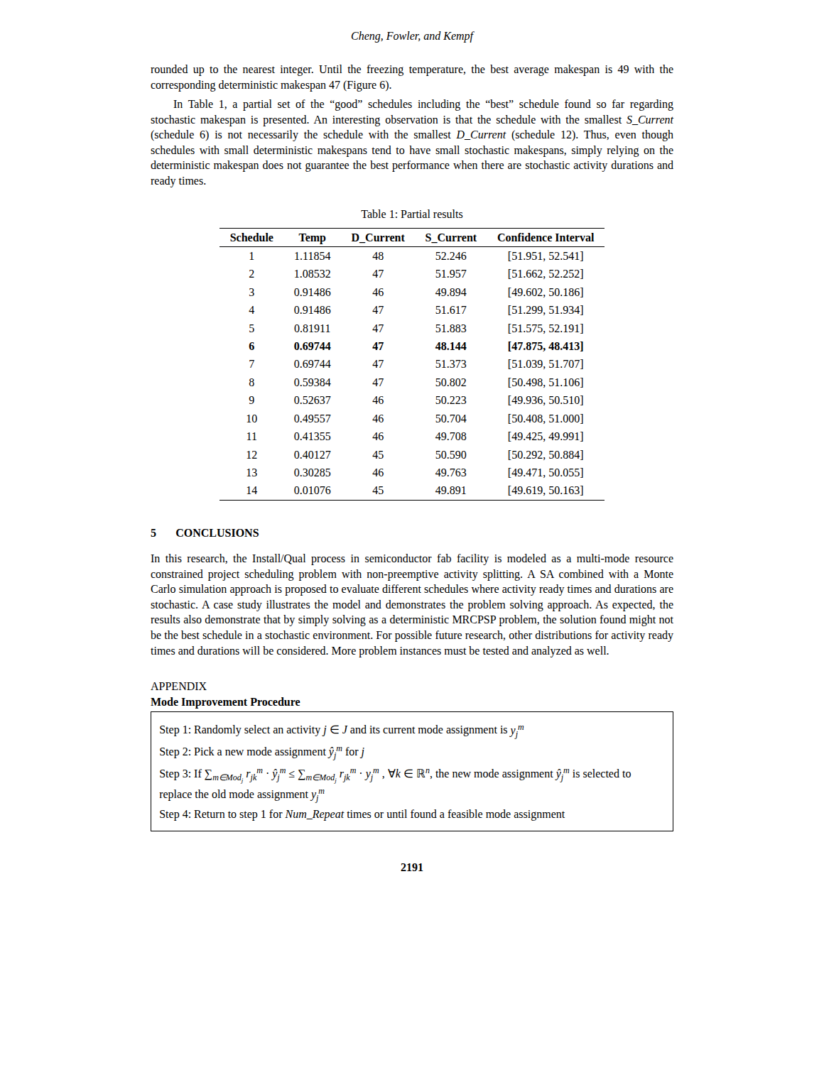Cheng, Fowler, and Kempf
rounded up to the nearest integer. Until the freezing temperature, the best average makespan is 49 with the corresponding deterministic makespan 47 (Figure 6).
In Table 1, a partial set of the “good” schedules including the “best” schedule found so far regarding stochastic makespan is presented. An interesting observation is that the schedule with the smallest S_Current (schedule 6) is not necessarily the schedule with the smallest D_Current (schedule 12). Thus, even though schedules with small deterministic makespans tend to have small stochastic makespans, simply relying on the deterministic makespan does not guarantee the best performance when there are stochastic activity durations and ready times.
Table 1: Partial results
| Schedule | Temp | D_Current | S_Current | Confidence Interval |
| --- | --- | --- | --- | --- |
| 1 | 1.11854 | 48 | 52.246 | [51.951, 52.541] |
| 2 | 1.08532 | 47 | 51.957 | [51.662, 52.252] |
| 3 | 0.91486 | 46 | 49.894 | [49.602, 50.186] |
| 4 | 0.91486 | 47 | 51.617 | [51.299, 51.934] |
| 5 | 0.81911 | 47 | 51.883 | [51.575, 52.191] |
| 6 | 0.69744 | 47 | 48.144 | [47.875, 48.413] |
| 7 | 0.69744 | 47 | 51.373 | [51.039, 51.707] |
| 8 | 0.59384 | 47 | 50.802 | [50.498, 51.106] |
| 9 | 0.52637 | 46 | 50.223 | [49.936, 50.510] |
| 10 | 0.49557 | 46 | 50.704 | [50.408, 51.000] |
| 11 | 0.41355 | 46 | 49.708 | [49.425, 49.991] |
| 12 | 0.40127 | 45 | 50.590 | [50.292, 50.884] |
| 13 | 0.30285 | 46 | 49.763 | [49.471, 50.055] |
| 14 | 0.01076 | 45 | 49.891 | [49.619, 50.163] |
5 CONCLUSIONS
In this research, the Install/Qual process in semiconductor fab facility is modeled as a multi-mode resource constrained project scheduling problem with non-preemptive activity splitting. A SA combined with a Monte Carlo simulation approach is proposed to evaluate different schedules where activity ready times and durations are stochastic. A case study illustrates the model and demonstrates the problem solving approach. As expected, the results also demonstrate that by simply solving as a deterministic MRCPSP problem, the solution found might not be the best schedule in a stochastic environment. For possible future research, other distributions for activity ready times and durations will be considered. More problem instances must be tested and analyzed as well.
APPENDIX
Mode Improvement Procedure
Step 1: Randomly select an activity j ∈ J and its current mode assignment is yjm
Step 2: Pick a new mode assignment ŷjm for j
Step 3: If ∑m∈Modj rjkm · ŷjm ≤ ∑m∈Modj rjkm · yjm , ∀k ∈ ℝn, the new mode assignment ŷjm is selected to replace the old mode assignment yjm
Step 4: Return to step 1 for Num_Repeat times or until found a feasible mode assignment
2191